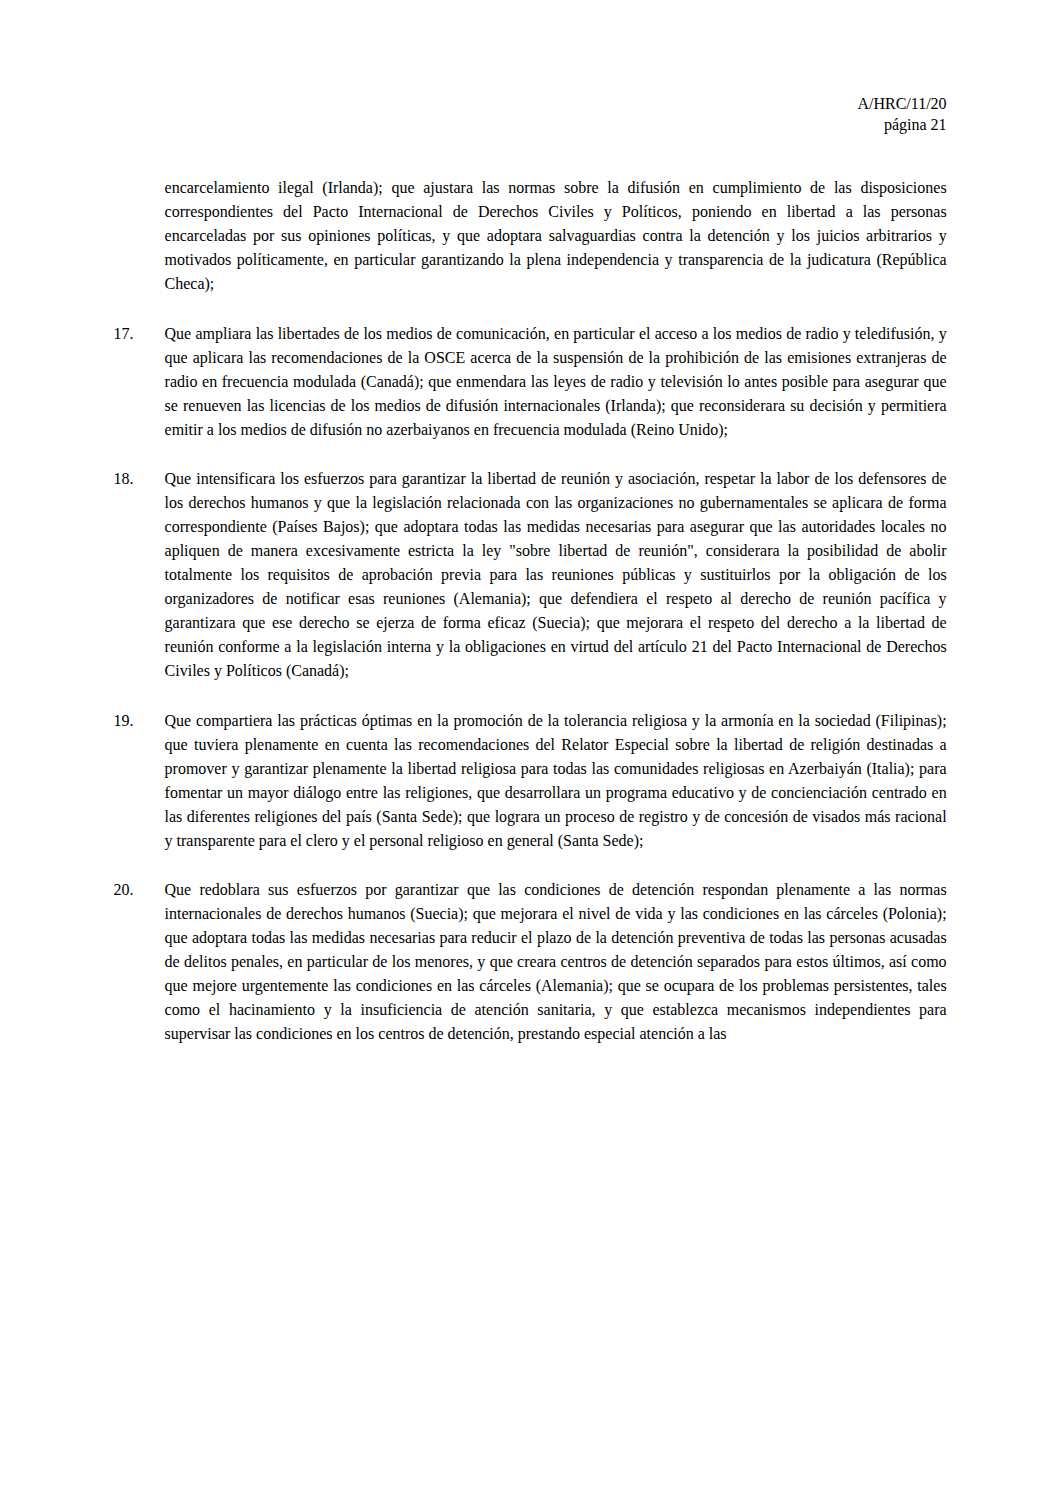A/HRC/11/20
página 21
encarcelamiento ilegal (Irlanda); que ajustara las normas sobre la difusión en cumplimiento de las disposiciones correspondientes del Pacto Internacional de Derechos Civiles y Políticos, poniendo en libertad a las personas encarceladas por sus opiniones políticas, y que adoptara salvaguardias contra la detención y los juicios arbitrarios y motivados políticamente, en particular garantizando la plena independencia y transparencia de la judicatura (República Checa);
17. Que ampliara las libertades de los medios de comunicación, en particular el acceso a los medios de radio y teledifusión, y que aplicara las recomendaciones de la OSCE acerca de la suspensión de la prohibición de las emisiones extranjeras de radio en frecuencia modulada (Canadá); que enmendara las leyes de radio y televisión lo antes posible para asegurar que se renueven las licencias de los medios de difusión internacionales (Irlanda); que reconsiderara su decisión y permitiera emitir a los medios de difusión no azerbaiyanos en frecuencia modulada (Reino Unido);
18. Que intensificara los esfuerzos para garantizar la libertad de reunión y asociación, respetar la labor de los defensores de los derechos humanos y que la legislación relacionada con las organizaciones no gubernamentales se aplicara de forma correspondiente (Países Bajos); que adoptara todas las medidas necesarias para asegurar que las autoridades locales no apliquen de manera excesivamente estricta la ley "sobre libertad de reunión", considerara la posibilidad de abolir totalmente los requisitos de aprobación previa para las reuniones públicas y sustituirlos por la obligación de los organizadores de notificar esas reuniones (Alemania); que defendiera el respeto al derecho de reunión pacífica y garantizara que ese derecho se ejerza de forma eficaz (Suecia); que mejorara el respeto del derecho a la libertad de reunión conforme a la legislación interna y la obligaciones en virtud del artículo 21 del Pacto Internacional de Derechos Civiles y Políticos (Canadá);
19. Que compartiera las prácticas óptimas en la promoción de la tolerancia religiosa y la armonía en la sociedad (Filipinas); que tuviera plenamente en cuenta las recomendaciones del Relator Especial sobre la libertad de religión destinadas a promover y garantizar plenamente la libertad religiosa para todas las comunidades religiosas en Azerbaiyán (Italia); para fomentar un mayor diálogo entre las religiones, que desarrollara un programa educativo y de concienciación centrado en las diferentes religiones del país (Santa Sede); que lograra un proceso de registro y de concesión de visados más racional y transparente para el clero y el personal religioso en general (Santa Sede);
20. Que redoblara sus esfuerzos por garantizar que las condiciones de detención respondan plenamente a las normas internacionales de derechos humanos (Suecia); que mejorara el nivel de vida y las condiciones en las cárceles (Polonia); que adoptara todas las medidas necesarias para reducir el plazo de la detención preventiva de todas las personas acusadas de delitos penales, en particular de los menores, y que creara centros de detención separados para estos últimos, así como que mejore urgentemente las condiciones en las cárceles (Alemania); que se ocupara de los problemas persistentes, tales como el hacinamiento y la insuficiencia de atención sanitaria, y que establezca mecanismos independientes para supervisar las condiciones en los centros de detención, prestando especial atención a las